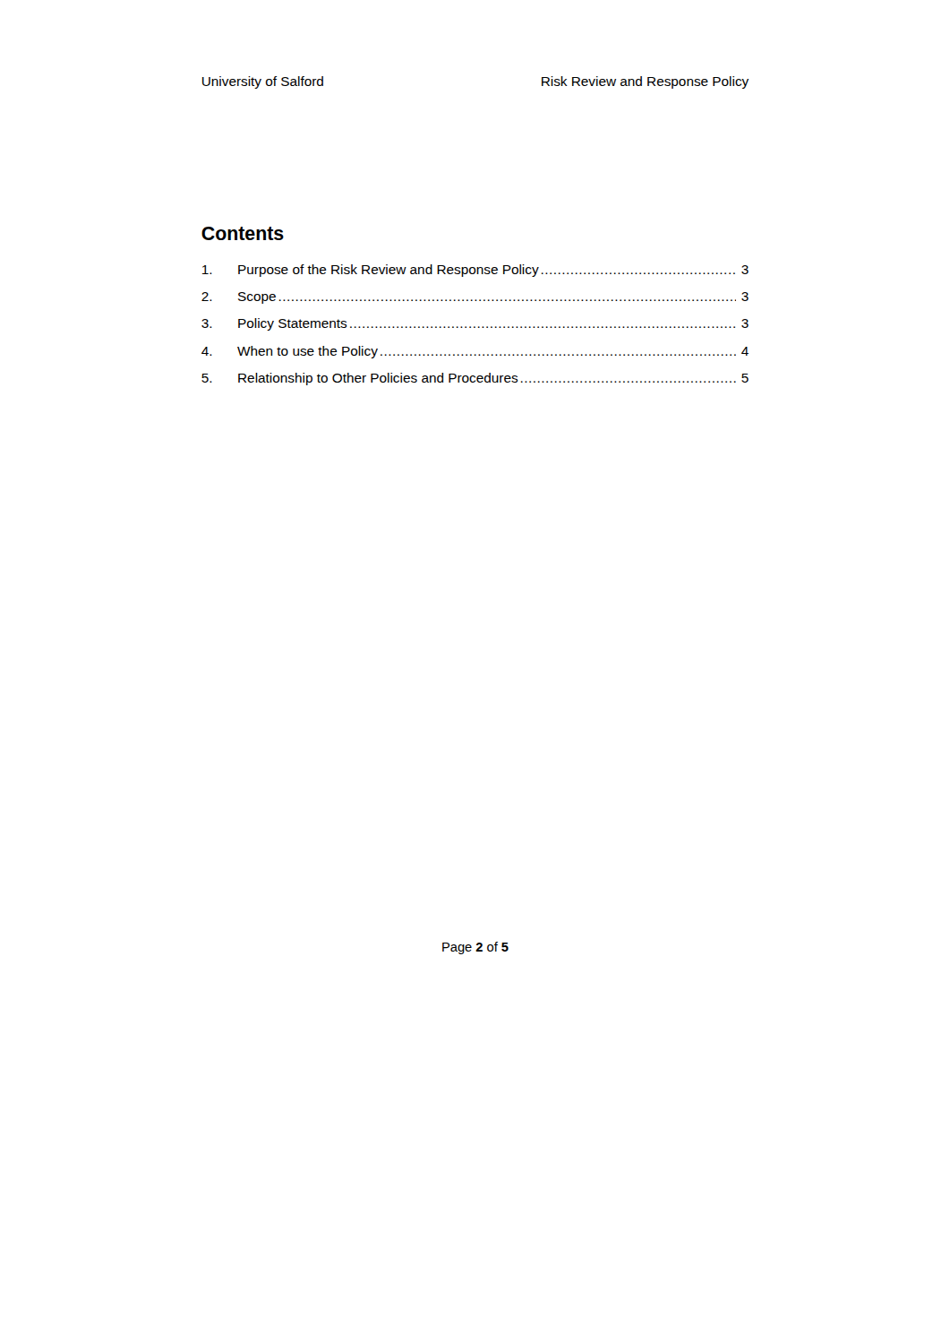University of Salford
Risk Review and Response Policy
Contents
1. Purpose of the Risk Review and Response Policy .................................................................................................................. 3
2. Scope .................................................................................................................. 3
3. Policy Statements .................................................................................................................. 3
4. When to use the Policy .................................................................................................................. 4
5. Relationship to Other Policies and Procedures .................................................................................................................. 5
Page 2 of 5